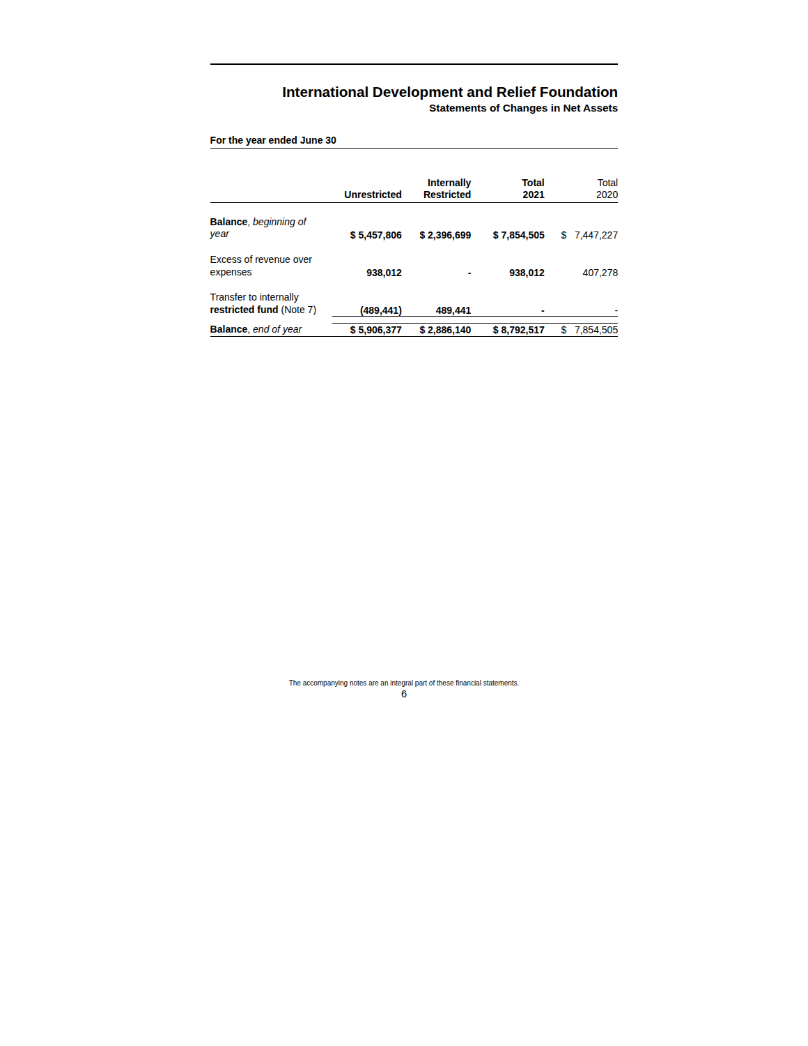International Development and Relief Foundation
Statements of Changes in Net Assets
For the year ended June 30
| | | Internally | Total | Total |
| --- | --- | --- | --- | --- |
| | Unrestricted | Restricted | 2021 | 2020 |
| Balance , beginning of | | | | |
| year | $ 5,457,806 | $ 2,396,699 | $ 7,854,505 | $ 7,447,227 |
| Excess of revenue over | | | | |
| expenses | 938,012 | - | 938,012 | 407,278 |
| Transfer to internally | | | | |
| restricted fund (Note 7) | (489,441) | 489,441 | - | - |
| Balance , end of year | $ 5,906,377 | $ 2,886,140 | $ 8,792,517 | $ 7,854,505 |
The accompanying notes are an integral part of these financial statements.
6